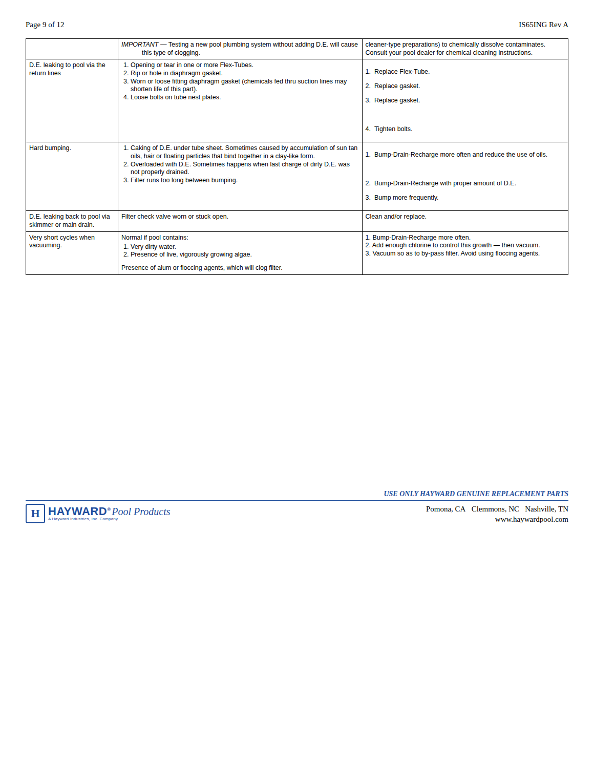Page 9 of 12 IS65ING Rev A
| | IMPORTANT — Testing a new pool plumbing system without adding D.E. will cause this type of clogging. | cleaner-type preparations) to chemically dissolve contaminates. Consult your pool dealer for chemical cleaning instructions. |
| D.E. leaking to pool via the return lines | Opening or tear in one or more Flex-Tubes. Rip or hole in diaphragm gasket. Worn or loose fitting diaphragm gasket (chemicals fed thru suction lines may shorten life of this part). Loose bolts on tube nest plates. | 1. Replace Flex-Tube. 2. Replace gasket. 3. Replace gasket. 4. Tighten bolts. |
| Hard bumping. | Caking of D.E. under tube sheet. Sometimes caused by accumulation of sun tan oils, hair or floating particles that bind together in a clay-like form. Overloaded with D.E. Sometimes happens when last charge of dirty D.E. was not properly drained. Filter runs too long between bumping. | 1. Bump-Drain-Recharge more often and reduce the use of oils. 2. Bump-Drain-Recharge with proper amount of D.E. 3. Bump more frequently. |
| D.E. leaking back to pool via skimmer or main drain. | Filter check valve worn or stuck open. | Clean and/or replace. |
| Very short cycles when vacuuming. | Normal if pool contains: Very dirty water. Presence of live, vigorously growing algae. Presence of alum or floccing agents, which will clog filter. | 1. Bump-Drain-Recharge more often. 2. Add enough chlorine to control this growth — then vacuum. 3. Vacuum so as to by-pass filter. Avoid using floccing agents. |
USE ONLY HAYWARD GENUINE REPLACEMENT PARTS
H
HAYWARD®Pool Products
A Hayward Industries, Inc. Company
Pomona, CA Clemmons, NC Nashville, TN
www.haywardpool.com